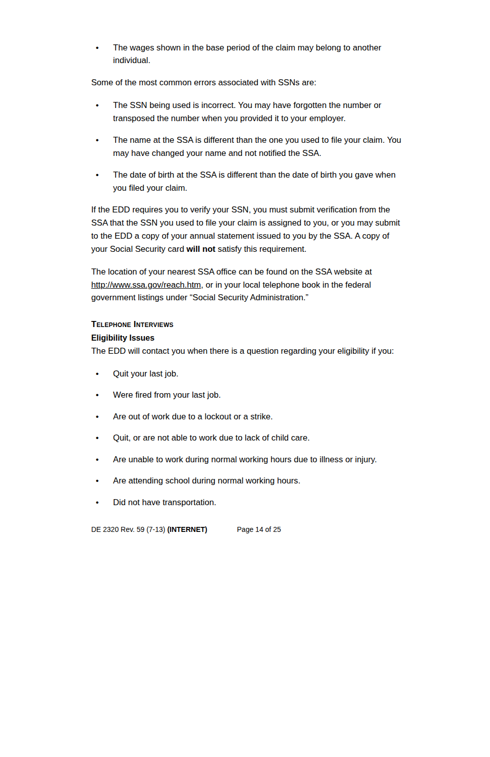The wages shown in the base period of the claim may belong to another individual.
Some of the most common errors associated with SSNs are:
The SSN being used is incorrect. You may have forgotten the number or transposed the number when you provided it to your employer.
The name at the SSA is different than the one you used to file your claim. You may have changed your name and not notified the SSA.
The date of birth at the SSA is different than the date of birth you gave when you filed your claim.
If the EDD requires you to verify your SSN, you must submit verification from the SSA that the SSN you used to file your claim is assigned to you, or you may submit to the EDD a copy of your annual statement issued to you by the SSA. A copy of your Social Security card will not satisfy this requirement.
The location of your nearest SSA office can be found on the SSA website at http://www.ssa.gov/reach.htm, or in your local telephone book in the federal government listings under “Social Security Administration.”
Telephone Interviews
Eligibility Issues
The EDD will contact you when there is a question regarding your eligibility if you:
Quit your last job.
Were fired from your last job.
Are out of work due to a lockout or a strike.
Quit, or are not able to work due to lack of child care.
Are unable to work during normal working hours due to illness or injury.
Are attending school during normal working hours.
Did not have transportation.
DE 2320 Rev. 59 (7-13) (INTERNET) Page 14 of 25